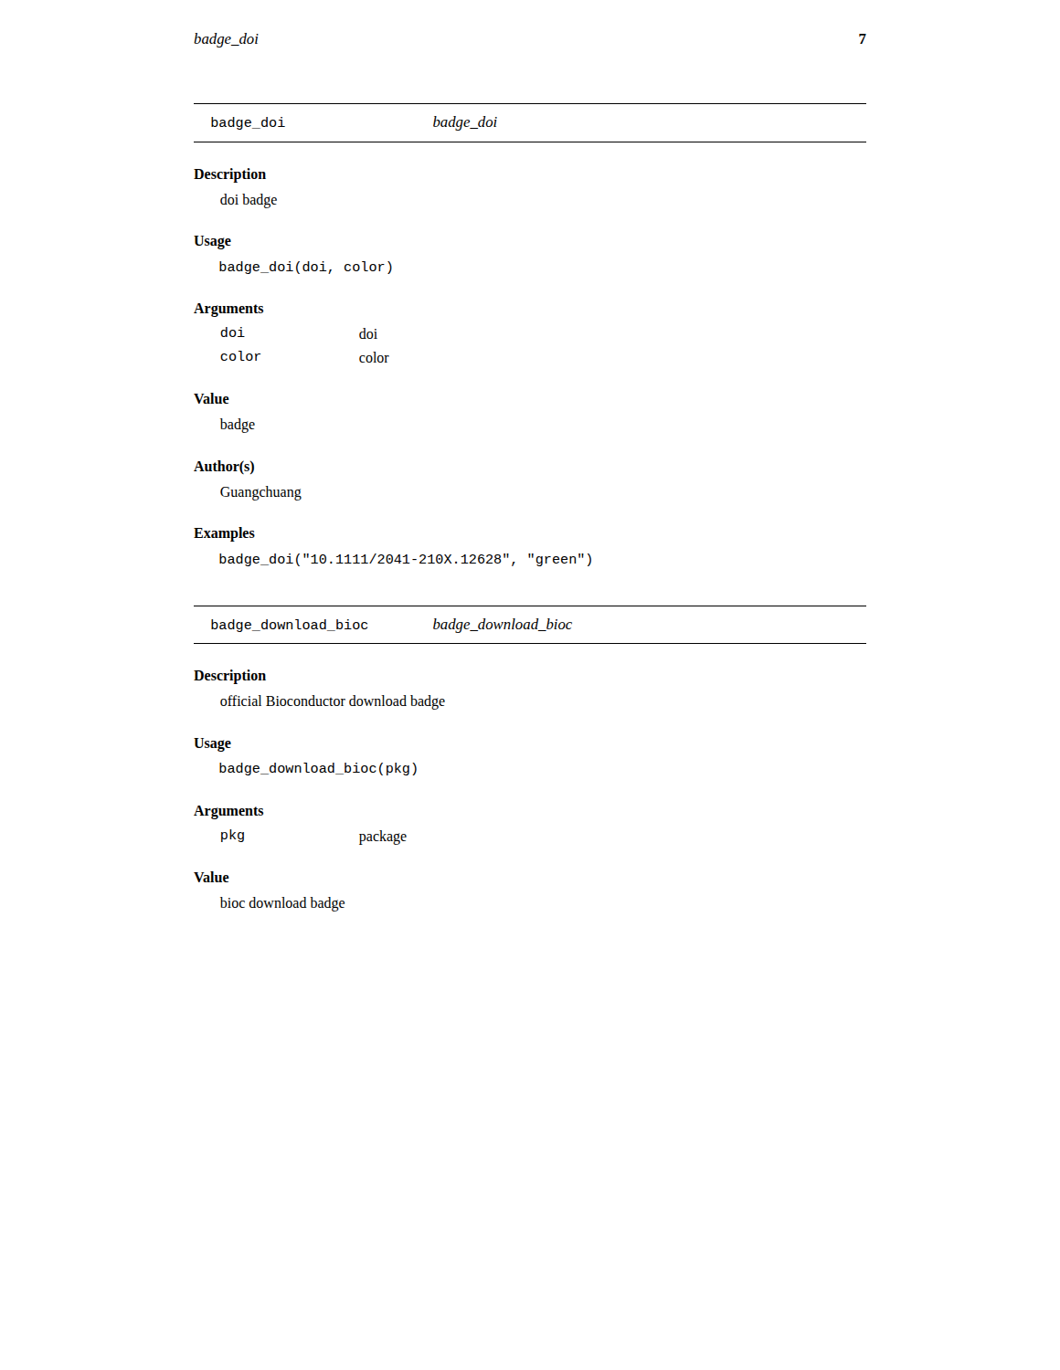badge_doi 7
badge_doi badge_doi
Description
doi badge
Usage
badge_doi(doi, color)
Arguments
doi
doi
color
color
Value
badge
Author(s)
Guangchuang
Examples
badge_doi("10.1111/2041-210X.12628", "green")
badge_download_bioc badge_download_bioc
Description
official Bioconductor download badge
Usage
badge_download_bioc(pkg)
Arguments
pkg
package
Value
bioc download badge